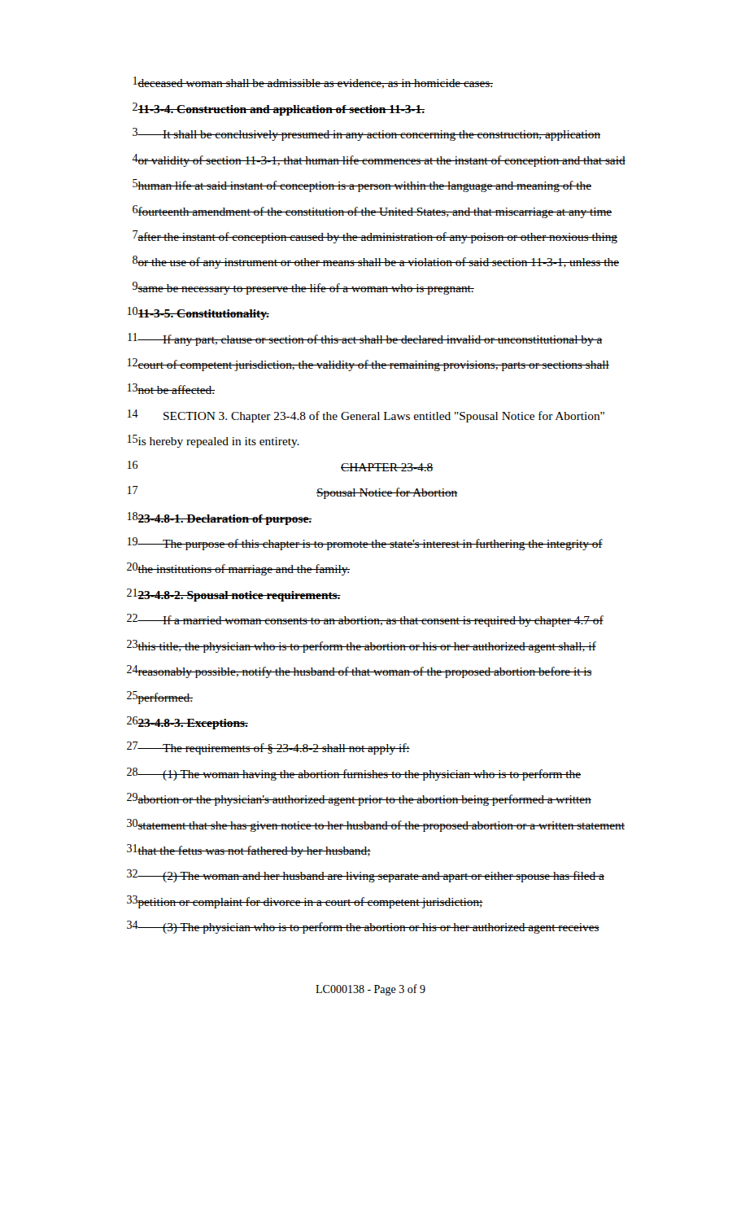| 1 | deceased woman shall be admissible as evidence, as in homicide cases. |
| 2 | 11-3-4. Construction and application of section 11-3-1. |
| 3 | It shall be conclusively presumed in any action concerning the construction, application |
| 4 | or validity of section 11-3-1, that human life commences at the instant of conception and that said |
| 5 | human life at said instant of conception is a person within the language and meaning of the |
| 6 | fourteenth amendment of the constitution of the United States, and that miscarriage at any time |
| 7 | after the instant of conception caused by the administration of any poison or other noxious thing |
| 8 | or the use of any instrument or other means shall be a violation of said section 11-3-1, unless the |
| 9 | same be necessary to preserve the life of a woman who is pregnant. |
| 10 | 11-3-5. Constitutionality. |
| 11 | If any part, clause or section of this act shall be declared invalid or unconstitutional by a |
| 12 | court of competent jurisdiction, the validity of the remaining provisions, parts or sections shall |
| 13 | not be affected. |
| 14 | SECTION 3. Chapter 23-4.8 of the General Laws entitled "Spousal Notice for Abortion" |
| 15 | is hereby repealed in its entirety. |
| 16 | CHAPTER 23-4.8 |
| 17 | Spousal Notice for Abortion |
| 18 | 23-4.8-1. Declaration of purpose. |
| 19 | The purpose of this chapter is to promote the state's interest in furthering the integrity of |
| 20 | the institutions of marriage and the family. |
| 21 | 23-4.8-2. Spousal notice requirements. |
| 22 | If a married woman consents to an abortion, as that consent is required by chapter 4.7 of |
| 23 | this title, the physician who is to perform the abortion or his or her authorized agent shall, if |
| 24 | reasonably possible, notify the husband of that woman of the proposed abortion before it is |
| 25 | performed. |
| 26 | 23-4.8-3. Exceptions. |
| 27 | The requirements of § 23-4.8-2 shall not apply if: |
| 28 | (1) The woman having the abortion furnishes to the physician who is to perform the |
| 29 | abortion or the physician's authorized agent prior to the abortion being performed a written |
| 30 | statement that she has given notice to her husband of the proposed abortion or a written statement |
| 31 | that the fetus was not fathered by her husband; |
| 32 | (2) The woman and her husband are living separate and apart or either spouse has filed a |
| 33 | petition or complaint for divorce in a court of competent jurisdiction; |
| 34 | (3) The physician who is to perform the abortion or his or her authorized agent receives |
LC000138 - Page 3 of 9